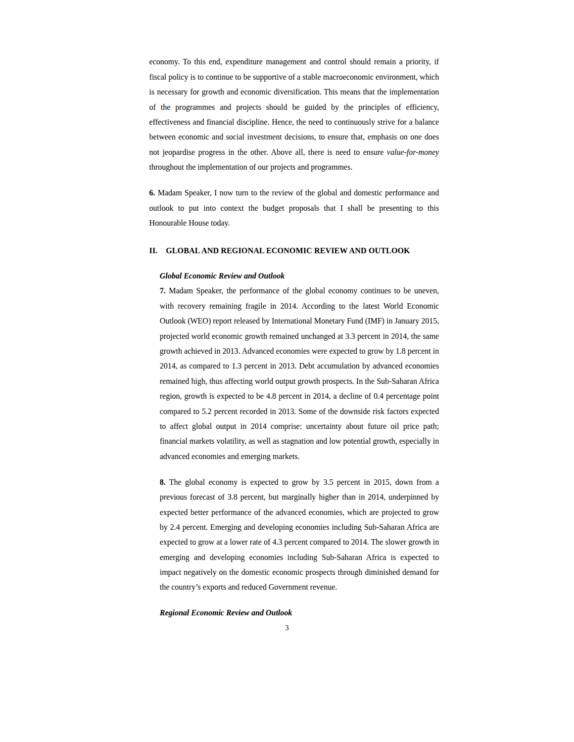economy. To this end, expenditure management and control should remain a priority, if fiscal policy is to continue to be supportive of a stable macroeconomic environment, which is necessary for growth and economic diversification. This means that the implementation of the programmes and projects should be guided by the principles of efficiency, effectiveness and financial discipline. Hence, the need to continuously strive for a balance between economic and social investment decisions, to ensure that, emphasis on one does not jeopardise progress in the other. Above all, there is need to ensure value-for-money throughout the implementation of our projects and programmes.
6. Madam Speaker, I now turn to the review of the global and domestic performance and outlook to put into context the budget proposals that I shall be presenting to this Honourable House today.
II. GLOBAL AND REGIONAL ECONOMIC REVIEW AND OUTLOOK
Global Economic Review and Outlook
7. Madam Speaker, the performance of the global economy continues to be uneven, with recovery remaining fragile in 2014. According to the latest World Economic Outlook (WEO) report released by International Monetary Fund (IMF) in January 2015, projected world economic growth remained unchanged at 3.3 percent in 2014, the same growth achieved in 2013. Advanced economies were expected to grow by 1.8 percent in 2014, as compared to 1.3 percent in 2013. Debt accumulation by advanced economies remained high, thus affecting world output growth prospects. In the Sub-Saharan Africa region, growth is expected to be 4.8 percent in 2014, a decline of 0.4 percentage point compared to 5.2 percent recorded in 2013. Some of the downside risk factors expected to affect global output in 2014 comprise: uncertainty about future oil price path; financial markets volatility, as well as stagnation and low potential growth, especially in advanced economies and emerging markets.
8. The global economy is expected to grow by 3.5 percent in 2015, down from a previous forecast of 3.8 percent, but marginally higher than in 2014, underpinned by expected better performance of the advanced economies, which are projected to grow by 2.4 percent. Emerging and developing economies including Sub-Saharan Africa are expected to grow at a lower rate of 4.3 percent compared to 2014. The slower growth in emerging and developing economies including Sub-Saharan Africa is expected to impact negatively on the domestic economic prospects through diminished demand for the country’s exports and reduced Government revenue.
Regional Economic Review and Outlook
3